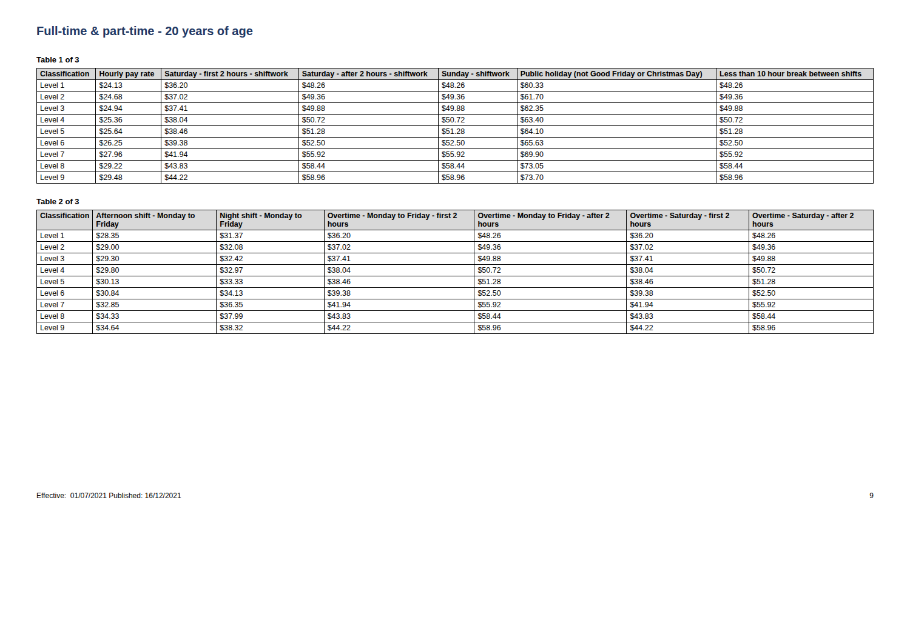Full-time & part-time - 20 years of age
Table 1 of 3
| Classification | Hourly pay rate | Saturday - first 2 hours - shiftwork | Saturday - after 2 hours - shiftwork | Sunday - shiftwork | Public holiday (not Good Friday or Christmas Day) | Less than 10 hour break between shifts |
| --- | --- | --- | --- | --- | --- | --- |
| Level 1 | $24.13 | $36.20 | $48.26 | $48.26 | $60.33 | $48.26 |
| Level 2 | $24.68 | $37.02 | $49.36 | $49.36 | $61.70 | $49.36 |
| Level 3 | $24.94 | $37.41 | $49.88 | $49.88 | $62.35 | $49.88 |
| Level 4 | $25.36 | $38.04 | $50.72 | $50.72 | $63.40 | $50.72 |
| Level 5 | $25.64 | $38.46 | $51.28 | $51.28 | $64.10 | $51.28 |
| Level 6 | $26.25 | $39.38 | $52.50 | $52.50 | $65.63 | $52.50 |
| Level 7 | $27.96 | $41.94 | $55.92 | $55.92 | $69.90 | $55.92 |
| Level 8 | $29.22 | $43.83 | $58.44 | $58.44 | $73.05 | $58.44 |
| Level 9 | $29.48 | $44.22 | $58.96 | $58.96 | $73.70 | $58.96 |
Table 2 of 3
| Classification | Afternoon shift - Monday to Friday | Night shift - Monday to Friday | Overtime - Monday to Friday - first 2 hours | Overtime - Monday to Friday - after 2 hours | Overtime - Saturday - first 2 hours | Overtime - Saturday - after 2 hours |
| --- | --- | --- | --- | --- | --- | --- |
| Level 1 | $28.35 | $31.37 | $36.20 | $48.26 | $36.20 | $48.26 |
| Level 2 | $29.00 | $32.08 | $37.02 | $49.36 | $37.02 | $49.36 |
| Level 3 | $29.30 | $32.42 | $37.41 | $49.88 | $37.41 | $49.88 |
| Level 4 | $29.80 | $32.97 | $38.04 | $50.72 | $38.04 | $50.72 |
| Level 5 | $30.13 | $33.33 | $38.46 | $51.28 | $38.46 | $51.28 |
| Level 6 | $30.84 | $34.13 | $39.38 | $52.50 | $39.38 | $52.50 |
| Level 7 | $32.85 | $36.35 | $41.94 | $55.92 | $41.94 | $55.92 |
| Level 8 | $34.33 | $37.99 | $43.83 | $58.44 | $43.83 | $58.44 |
| Level 9 | $34.64 | $38.32 | $44.22 | $58.96 | $44.22 | $58.96 |
Effective: 01/07/2021 Published: 16/12/2021
9